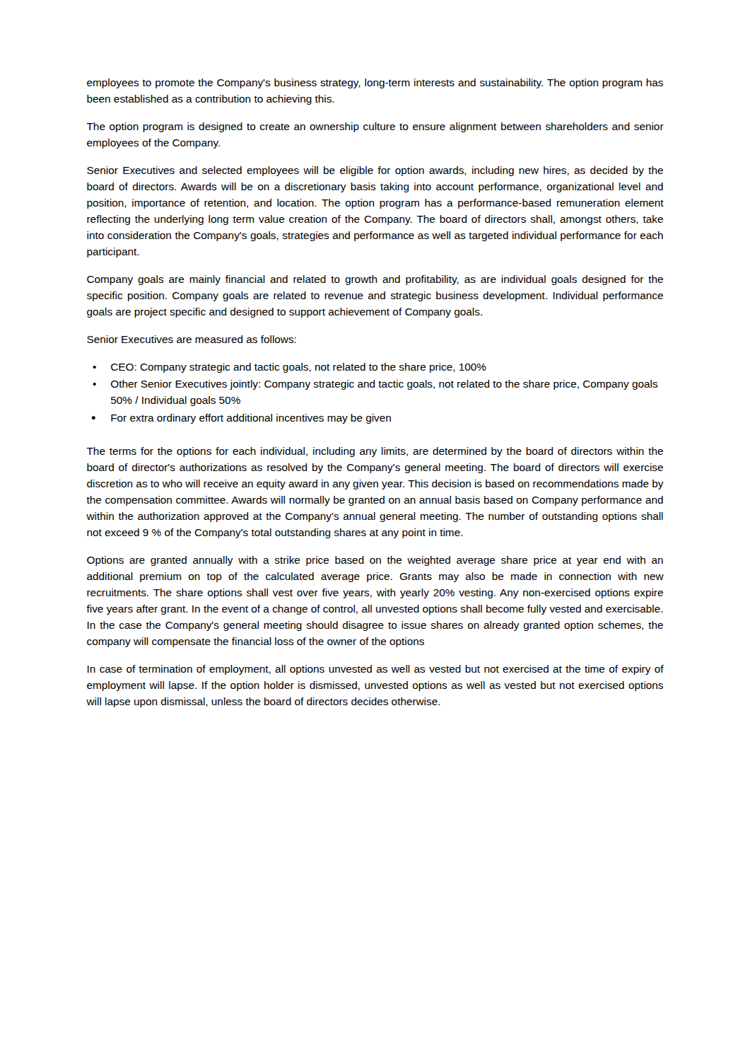employees to promote the Company's business strategy, long-term interests and sustainability. The option program has been established as a contribution to achieving this.
The option program is designed to create an ownership culture to ensure alignment between shareholders and senior employees of the Company.
Senior Executives and selected employees will be eligible for option awards, including new hires, as decided by the board of directors. Awards will be on a discretionary basis taking into account performance, organizational level and position, importance of retention, and location. The option program has a performance-based remuneration element reflecting the underlying long term value creation of the Company. The board of directors shall, amongst others, take into consideration the Company's goals, strategies and performance as well as targeted individual performance for each participant.
Company goals are mainly financial and related to growth and profitability, as are individual goals designed for the specific position. Company goals are related to revenue and strategic business development. Individual performance goals are project specific and designed to support achievement of Company goals.
Senior Executives are measured as follows:
CEO: Company strategic and tactic goals, not related to the share price, 100%
Other Senior Executives jointly: Company strategic and tactic goals, not related to the share price, Company goals 50% / Individual goals 50%
For extra ordinary effort additional incentives may be given
The terms for the options for each individual, including any limits, are determined by the board of directors within the board of director's authorizations as resolved by the Company's general meeting. The board of directors will exercise discretion as to who will receive an equity award in any given year. This decision is based on recommendations made by the compensation committee. Awards will normally be granted on an annual basis based on Company performance and within the authorization approved at the Company's annual general meeting. The number of outstanding options shall not exceed 9 % of the Company's total outstanding shares at any point in time.
Options are granted annually with a strike price based on the weighted average share price at year end with an additional premium on top of the calculated average price. Grants may also be made in connection with new recruitments. The share options shall vest over five years, with yearly 20% vesting. Any non-exercised options expire five years after grant. In the event of a change of control, all unvested options shall become fully vested and exercisable. In the case the Company's general meeting should disagree to issue shares on already granted option schemes, the company will compensate the financial loss of the owner of the options
In case of termination of employment, all options unvested as well as vested but not exercised at the time of expiry of employment will lapse. If the option holder is dismissed, unvested options as well as vested but not exercised options will lapse upon dismissal, unless the board of directors decides otherwise.